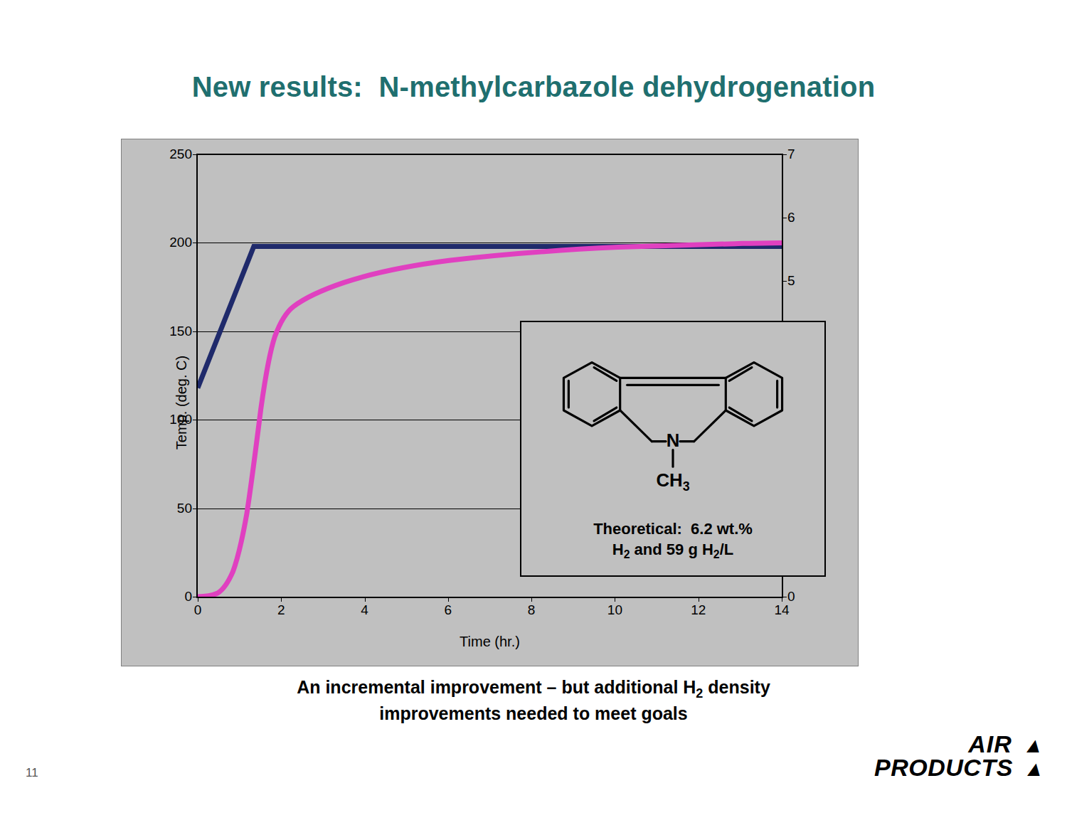New results: N-methylcarbazole dehydrogenation
Temp. (deg. C)
H2 released (wt. %)
Time (hr.)
250
200
150
100
50
0
7
6
5
4
3
2
1
0
0
2
4
6
8
10
12
14
N CH3
Theoretical: 6.2 wt.%
H2 and 59 g H2/L
An incremental improvement – but additional H2 density
improvements needed to meet goals
11
AIR ▲
PRODUCTS ▲